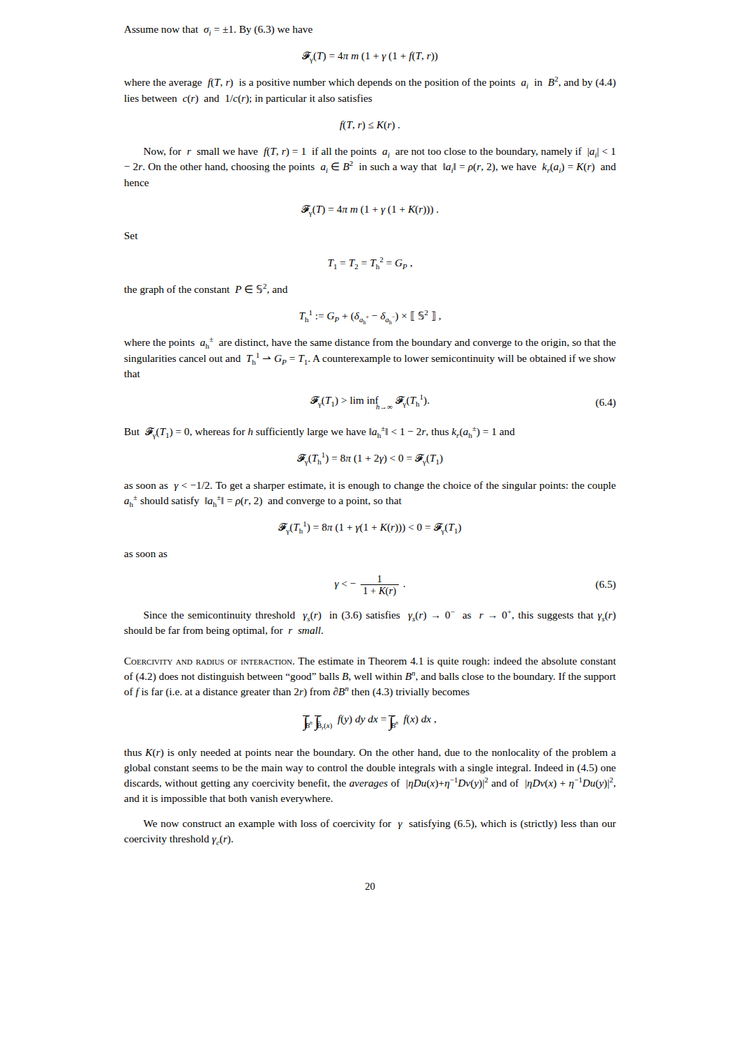Assume now that σi = ±1. By (6.3) we have
𝓕γ(T) = 4π m (1 + γ (1 + f(T, r))
where the average f(T, r) is a positive number which depends on the position of the points ai in B2, and by (4.4) lies between c(r) and 1/c(r); in particular it also satisfies
f(T, r) ≤ K(r) .
Now, for r small we have f(T, r) = 1 if all the points ai are not too close to the boundary, namely if |ai| < 1 − 2r. On the other hand, choosing the points ai ∈ B2 in such a way that ‖ai‖ = ρ(r, 2), we have kr(ai) = K(r) and hence
𝓕γ(T) = 4π m (1 + γ (1 + K(r))) .
Set
T1 = T2 = Th2 = GP ,
the graph of the constant P ∈ 𝕊2, and
Th1 := GP + (δah+ − δah−) × ⟦ 𝕊2 ⟧ ,
where the points ah± are distinct, have the same distance from the boundary and converge to the origin, so that the singularities cancel out and Th1 ⇀ GP = T1. A counterexample to lower semicontinuity will be obtained if we show that
𝓕γ(T1) > lim infh→∞ 𝓕γ(Th1).
(6.4)
But 𝓕γ(T1) = 0, whereas for h sufficiently large we have ‖ah±‖ < 1 − 2r, thus kr(ah±) = 1 and
𝓕γ(Th1) = 8π (1 + 2γ) < 0 = 𝓕γ(T1)
as soon as γ < −1/2. To get a sharper estimate, it is enough to change the choice of the singular points: the couple ah± should satisfy ‖ah±‖ = ρ(r, 2) and converge to a point, so that
𝓕γ(Th1) = 8π (1 + γ(1 + K(r))) < 0 = 𝓕γ(T1)
as soon as
γ < − 11 + K(r) .
(6.5)
Since the semicontinuity threshold γs(r) in (3.6) satisfies γs(r) → 0− as r → 0+, this suggests that γs(r) should be far from being optimal, for r small.
Coercivity and radius of interaction. The estimate in Theorem 4.1 is quite rough: indeed the absolute constant of (4.2) does not distinguish between “good” balls B, well within Bn, and balls close to the boundary. If the support of f is far (i.e. at a distance greater than 2r) from ∂Bn then (4.3) trivially becomes
∫Bn ∫B̃r(x) f(y) dy dx = ∫Bn f(x) dx ,
thus K(r) is only needed at points near the boundary. On the other hand, due to the nonlocality of the problem a global constant seems to be the main way to control the double integrals with a single integral. Indeed in (4.5) one discards, without getting any coercivity benefit, the averages of |ηDu(x)+η−1Dv(y)|2 and of |ηDv(x) + η−1Du(y)|2, and it is impossible that both vanish everywhere.
We now construct an example with loss of coercivity for γ satisfying (6.5), which is (strictly) less than our coercivity threshold γc(r).
20